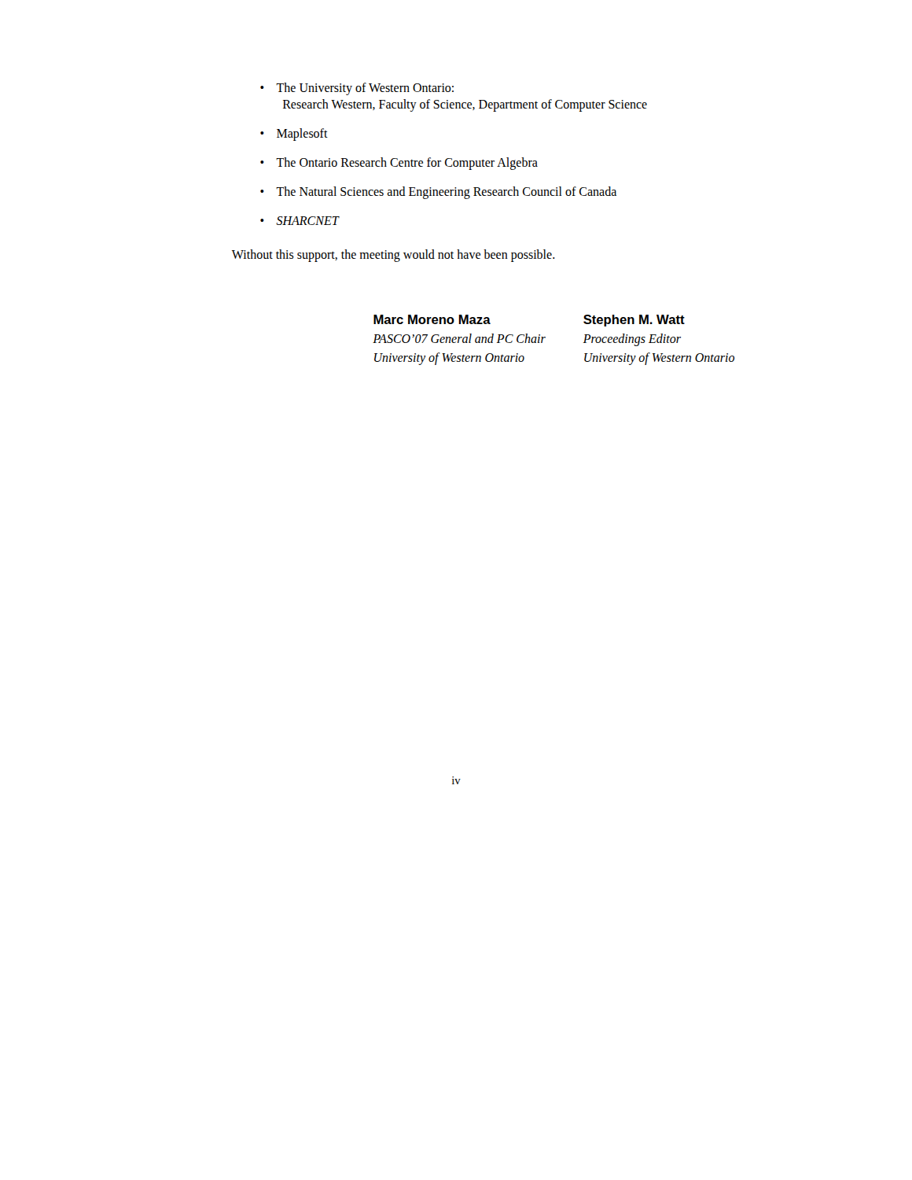The University of Western Ontario: Research Western, Faculty of Science, Department of Computer Science
Maplesoft
The Ontario Research Centre for Computer Algebra
The Natural Sciences and Engineering Research Council of Canada
SHARCNET
Without this support, the meeting would not have been possible.
| Marc Moreno Maza | Stephen M. Watt |
| PASCO’07 General and PC Chair | Proceedings Editor |
| University of Western Ontario | University of Western Ontario |
iv